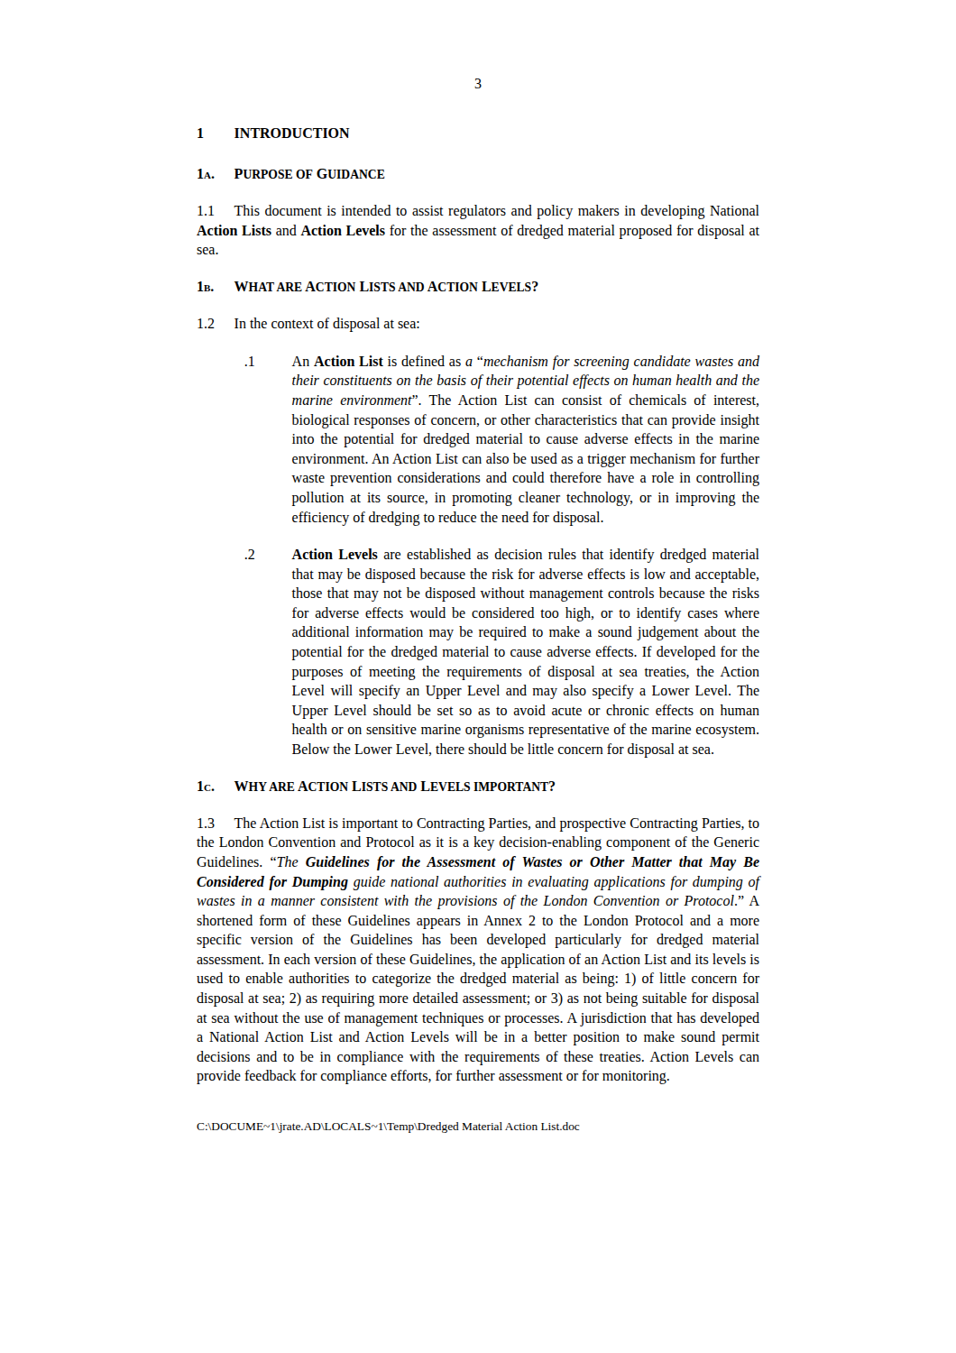3
1 INTRODUCTION
1a. PURPOSE OF GUIDANCE
1.1 This document is intended to assist regulators and policy makers in developing National Action Lists and Action Levels for the assessment of dredged material proposed for disposal at sea.
1b. WHAT ARE ACTION LISTS AND ACTION LEVELS?
1.2 In the context of disposal at sea:
.1
An Action List is defined as a “mechanism for screening candidate wastes and their constituents on the basis of their potential effects on human health and the marine environment”. The Action List can consist of chemicals of interest, biological responses of concern, or other characteristics that can provide insight into the potential for dredged material to cause adverse effects in the marine environment. An Action List can also be used as a trigger mechanism for further waste prevention considerations and could therefore have a role in controlling pollution at its source, in promoting cleaner technology, or in improving the efficiency of dredging to reduce the need for disposal.
.2
Action Levels are established as decision rules that identify dredged material that may be disposed because the risk for adverse effects is low and acceptable, those that may not be disposed without management controls because the risks for adverse effects would be considered too high, or to identify cases where additional information may be required to make a sound judgement about the potential for the dredged material to cause adverse effects. If developed for the purposes of meeting the requirements of disposal at sea treaties, the Action Level will specify an Upper Level and may also specify a Lower Level. The Upper Level should be set so as to avoid acute or chronic effects on human health or on sensitive marine organisms representative of the marine ecosystem. Below the Lower Level, there should be little concern for disposal at sea.
1c. WHY ARE ACTION LISTS AND LEVELS IMPORTANT?
1.3 The Action List is important to Contracting Parties, and prospective Contracting Parties, to the London Convention and Protocol as it is a key decision-enabling component of the Generic Guidelines. “The Guidelines for the Assessment of Wastes or Other Matter that May Be Considered for Dumping guide national authorities in evaluating applications for dumping of wastes in a manner consistent with the provisions of the London Convention or Protocol.” A shortened form of these Guidelines appears in Annex 2 to the London Protocol and a more specific version of the Guidelines has been developed particularly for dredged material assessment. In each version of these Guidelines, the application of an Action List and its levels is used to enable authorities to categorize the dredged material as being: 1) of little concern for disposal at sea; 2) as requiring more detailed assessment; or 3) as not being suitable for disposal at sea without the use of management techniques or processes. A jurisdiction that has developed a National Action List and Action Levels will be in a better position to make sound permit decisions and to be in compliance with the requirements of these treaties. Action Levels can provide feedback for compliance efforts, for further assessment or for monitoring.
C:\DOCUME~1\jrate.AD\LOCALS~1\Temp\Dredged Material Action List.doc